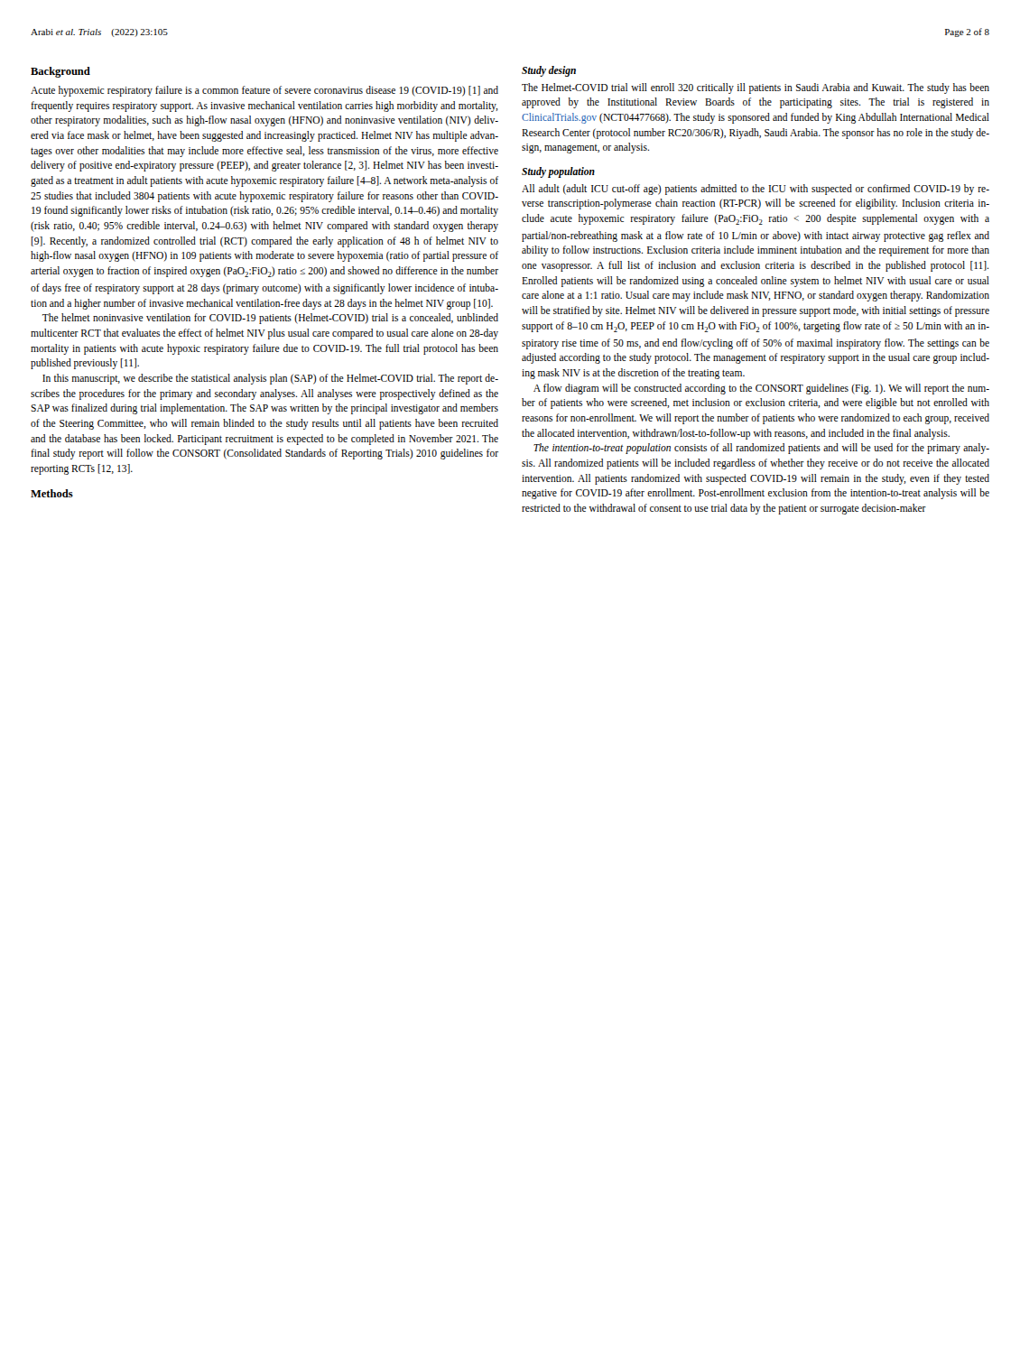Arabi et al. Trials (2022) 23:105
Page 2 of 8
Background
Acute hypoxemic respiratory failure is a common feature of severe coronavirus disease 19 (COVID-19) [1] and frequently requires respiratory support. As invasive mechanical ventilation carries high morbidity and mortality, other respiratory modalities, such as high-flow nasal oxygen (HFNO) and noninvasive ventilation (NIV) delivered via face mask or helmet, have been suggested and increasingly practiced. Helmet NIV has multiple advantages over other modalities that may include more effective seal, less transmission of the virus, more effective delivery of positive end-expiratory pressure (PEEP), and greater tolerance [2, 3]. Helmet NIV has been investigated as a treatment in adult patients with acute hypoxemic respiratory failure [4–8]. A network meta-analysis of 25 studies that included 3804 patients with acute hypoxemic respiratory failure for reasons other than COVID-19 found significantly lower risks of intubation (risk ratio, 0.26; 95% credible interval, 0.14–0.46) and mortality (risk ratio, 0.40; 95% credible interval, 0.24–0.63) with helmet NIV compared with standard oxygen therapy [9]. Recently, a randomized controlled trial (RCT) compared the early application of 48 h of helmet NIV to high-flow nasal oxygen (HFNO) in 109 patients with moderate to severe hypoxemia (ratio of partial pressure of arterial oxygen to fraction of inspired oxygen (PaO2:FiO2) ratio ≤ 200) and showed no difference in the number of days free of respiratory support at 28 days (primary outcome) with a significantly lower incidence of intubation and a higher number of invasive mechanical ventilation-free days at 28 days in the helmet NIV group [10].
The helmet noninvasive ventilation for COVID-19 patients (Helmet-COVID) trial is a concealed, unblinded multicenter RCT that evaluates the effect of helmet NIV plus usual care compared to usual care alone on 28-day mortality in patients with acute hypoxic respiratory failure due to COVID-19. The full trial protocol has been published previously [11].
In this manuscript, we describe the statistical analysis plan (SAP) of the Helmet-COVID trial. The report describes the procedures for the primary and secondary analyses. All analyses were prospectively defined as the SAP was finalized during trial implementation. The SAP was written by the principal investigator and members of the Steering Committee, who will remain blinded to the study results until all patients have been recruited and the database has been locked. Participant recruitment is expected to be completed in November 2021. The final study report will follow the CONSORT (Consolidated Standards of Reporting Trials) 2010 guidelines for reporting RCTs [12, 13].
Methods
Study design
The Helmet-COVID trial will enroll 320 critically ill patients in Saudi Arabia and Kuwait. The study has been approved by the Institutional Review Boards of the participating sites. The trial is registered in ClinicalTrials.gov (NCT04477668). The study is sponsored and funded by King Abdullah International Medical Research Center (protocol number RC20/306/R), Riyadh, Saudi Arabia. The sponsor has no role in the study design, management, or analysis.
Study population
All adult (adult ICU cut-off age) patients admitted to the ICU with suspected or confirmed COVID-19 by reverse transcription-polymerase chain reaction (RT-PCR) will be screened for eligibility. Inclusion criteria include acute hypoxemic respiratory failure (PaO2:FiO2 ratio < 200 despite supplemental oxygen with a partial/non-rebreathing mask at a flow rate of 10 L/min or above) with intact airway protective gag reflex and ability to follow instructions. Exclusion criteria include imminent intubation and the requirement for more than one vasopressor. A full list of inclusion and exclusion criteria is described in the published protocol [11]. Enrolled patients will be randomized using a concealed online system to helmet NIV with usual care or usual care alone at a 1:1 ratio. Usual care may include mask NIV, HFNO, or standard oxygen therapy. Randomization will be stratified by site. Helmet NIV will be delivered in pressure support mode, with initial settings of pressure support of 8–10 cm H2O, PEEP of 10 cm H2O with FiO2 of 100%, targeting flow rate of ≥ 50 L/min with an inspiratory rise time of 50 ms, and end flow/cycling off of 50% of maximal inspiratory flow. The settings can be adjusted according to the study protocol. The management of respiratory support in the usual care group including mask NIV is at the discretion of the treating team.
A flow diagram will be constructed according to the CONSORT guidelines (Fig. 1). We will report the number of patients who were screened, met inclusion or exclusion criteria, and were eligible but not enrolled with reasons for non-enrollment. We will report the number of patients who were randomized to each group, received the allocated intervention, withdrawn/lost-to-follow-up with reasons, and included in the final analysis.
The intention-to-treat population consists of all randomized patients and will be used for the primary analysis. All randomized patients will be included regardless of whether they receive or do not receive the allocated intervention. All patients randomized with suspected COVID-19 will remain in the study, even if they tested negative for COVID-19 after enrollment. Post-enrollment exclusion from the intention-to-treat analysis will be restricted to the withdrawal of consent to use trial data by the patient or surrogate decision-maker